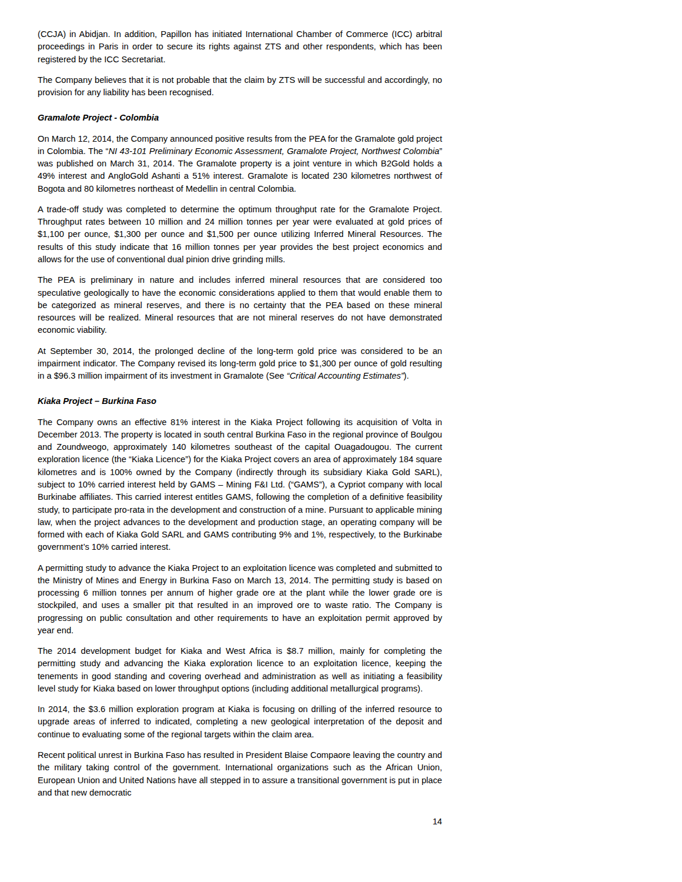(CCJA) in Abidjan. In addition, Papillon has initiated International Chamber of Commerce (ICC) arbitral proceedings in Paris in order to secure its rights against ZTS and other respondents, which has been registered by the ICC Secretariat.
The Company believes that it is not probable that the claim by ZTS will be successful and accordingly, no provision for any liability has been recognised.
Gramalote Project - Colombia
On March 12, 2014, the Company announced positive results from the PEA for the Gramalote gold project in Colombia. The “NI 43-101 Preliminary Economic Assessment, Gramalote Project, Northwest Colombia” was published on March 31, 2014. The Gramalote property is a joint venture in which B2Gold holds a 49% interest and AngloGold Ashanti a 51% interest. Gramalote is located 230 kilometres northwest of Bogota and 80 kilometres northeast of Medellin in central Colombia.
A trade-off study was completed to determine the optimum throughput rate for the Gramalote Project. Throughput rates between 10 million and 24 million tonnes per year were evaluated at gold prices of $1,100 per ounce, $1,300 per ounce and $1,500 per ounce utilizing Inferred Mineral Resources. The results of this study indicate that 16 million tonnes per year provides the best project economics and allows for the use of conventional dual pinion drive grinding mills.
The PEA is preliminary in nature and includes inferred mineral resources that are considered too speculative geologically to have the economic considerations applied to them that would enable them to be categorized as mineral reserves, and there is no certainty that the PEA based on these mineral resources will be realized. Mineral resources that are not mineral reserves do not have demonstrated economic viability.
At September 30, 2014, the prolonged decline of the long-term gold price was considered to be an impairment indicator. The Company revised its long-term gold price to $1,300 per ounce of gold resulting in a $96.3 million impairment of its investment in Gramalote (See “Critical Accounting Estimates”).
Kiaka Project – Burkina Faso
The Company owns an effective 81% interest in the Kiaka Project following its acquisition of Volta in December 2013. The property is located in south central Burkina Faso in the regional province of Boulgou and Zoundweogo, approximately 140 kilometres southeast of the capital Ouagadougou. The current exploration licence (the “Kiaka Licence”) for the Kiaka Project covers an area of approximately 184 square kilometres and is 100% owned by the Company (indirectly through its subsidiary Kiaka Gold SARL), subject to 10% carried interest held by GAMS – Mining F&I Ltd. (“GAMS”), a Cypriot company with local Burkinabe affiliates. This carried interest entitles GAMS, following the completion of a definitive feasibility study, to participate pro-rata in the development and construction of a mine. Pursuant to applicable mining law, when the project advances to the development and production stage, an operating company will be formed with each of Kiaka Gold SARL and GAMS contributing 9% and 1%, respectively, to the Burkinabe government’s 10% carried interest.
A permitting study to advance the Kiaka Project to an exploitation licence was completed and submitted to the Ministry of Mines and Energy in Burkina Faso on March 13, 2014. The permitting study is based on processing 6 million tonnes per annum of higher grade ore at the plant while the lower grade ore is stockpiled, and uses a smaller pit that resulted in an improved ore to waste ratio. The Company is progressing on public consultation and other requirements to have an exploitation permit approved by year end.
The 2014 development budget for Kiaka and West Africa is $8.7 million, mainly for completing the permitting study and advancing the Kiaka exploration licence to an exploitation licence, keeping the tenements in good standing and covering overhead and administration as well as initiating a feasibility level study for Kiaka based on lower throughput options (including additional metallurgical programs).
In 2014, the $3.6 million exploration program at Kiaka is focusing on drilling of the inferred resource to upgrade areas of inferred to indicated, completing a new geological interpretation of the deposit and continue to evaluating some of the regional targets within the claim area.
Recent political unrest in Burkina Faso has resulted in President Blaise Compaore leaving the country and the military taking control of the government. International organizations such as the African Union, European Union and United Nations have all stepped in to assure a transitional government is put in place and that new democratic
14